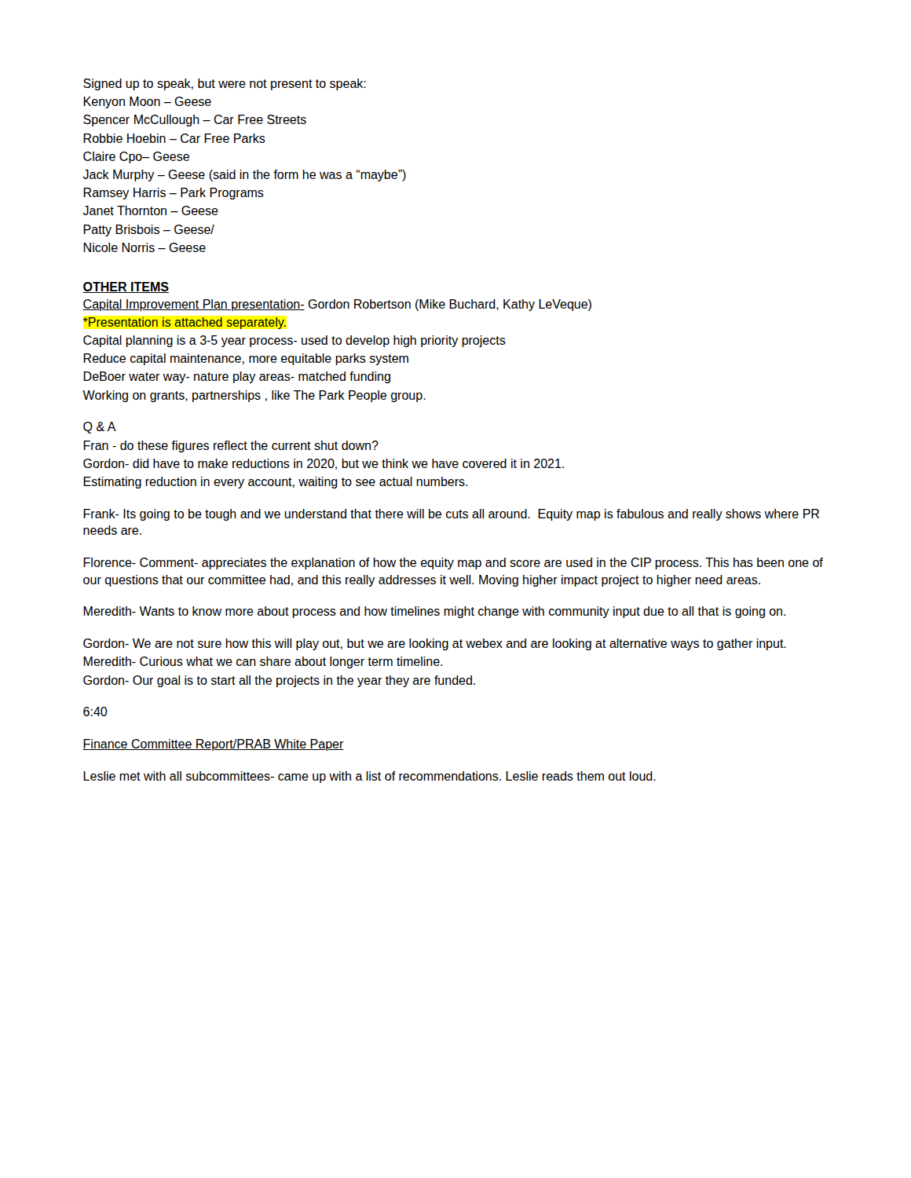Signed up to speak, but were not present to speak:
Kenyon Moon – Geese
Spencer McCullough – Car Free Streets
Robbie Hoebin – Car Free Parks
Claire Cpo– Geese
Jack Murphy – Geese (said in the form he was a “maybe”)
Ramsey Harris – Park Programs
Janet Thornton – Geese
Patty Brisbois – Geese/
Nicole Norris – Geese
OTHER ITEMS
Capital Improvement Plan presentation- Gordon Robertson (Mike Buchard, Kathy LeVeque)
*Presentation is attached separately.
Capital planning is a 3-5 year process- used to develop high priority projects
Reduce capital maintenance, more equitable parks system
DeBoer water way- nature play areas- matched funding
Working on grants, partnerships , like The Park People group.
Q & A
Fran - do these figures reflect the current shut down?
Gordon- did have to make reductions in 2020, but we think we have covered it in 2021.
Estimating reduction in every account, waiting to see actual numbers.
Frank- Its going to be tough and we understand that there will be cuts all around. Equity map is fabulous and really shows where PR needs are.
Florence- Comment- appreciates the explanation of how the equity map and score are used in the CIP process. This has been one of our questions that our committee had, and this really addresses it well. Moving higher impact project to higher need areas.
Meredith- Wants to know more about process and how timelines might change with community input due to all that is going on.
Gordon- We are not sure how this will play out, but we are looking at webex and are looking at alternative ways to gather input.
Meredith- Curious what we can share about longer term timeline.
Gordon- Our goal is to start all the projects in the year they are funded.
6:40
Finance Committee Report/PRAB White Paper
Leslie met with all subcommittees- came up with a list of recommendations. Leslie reads them out loud.